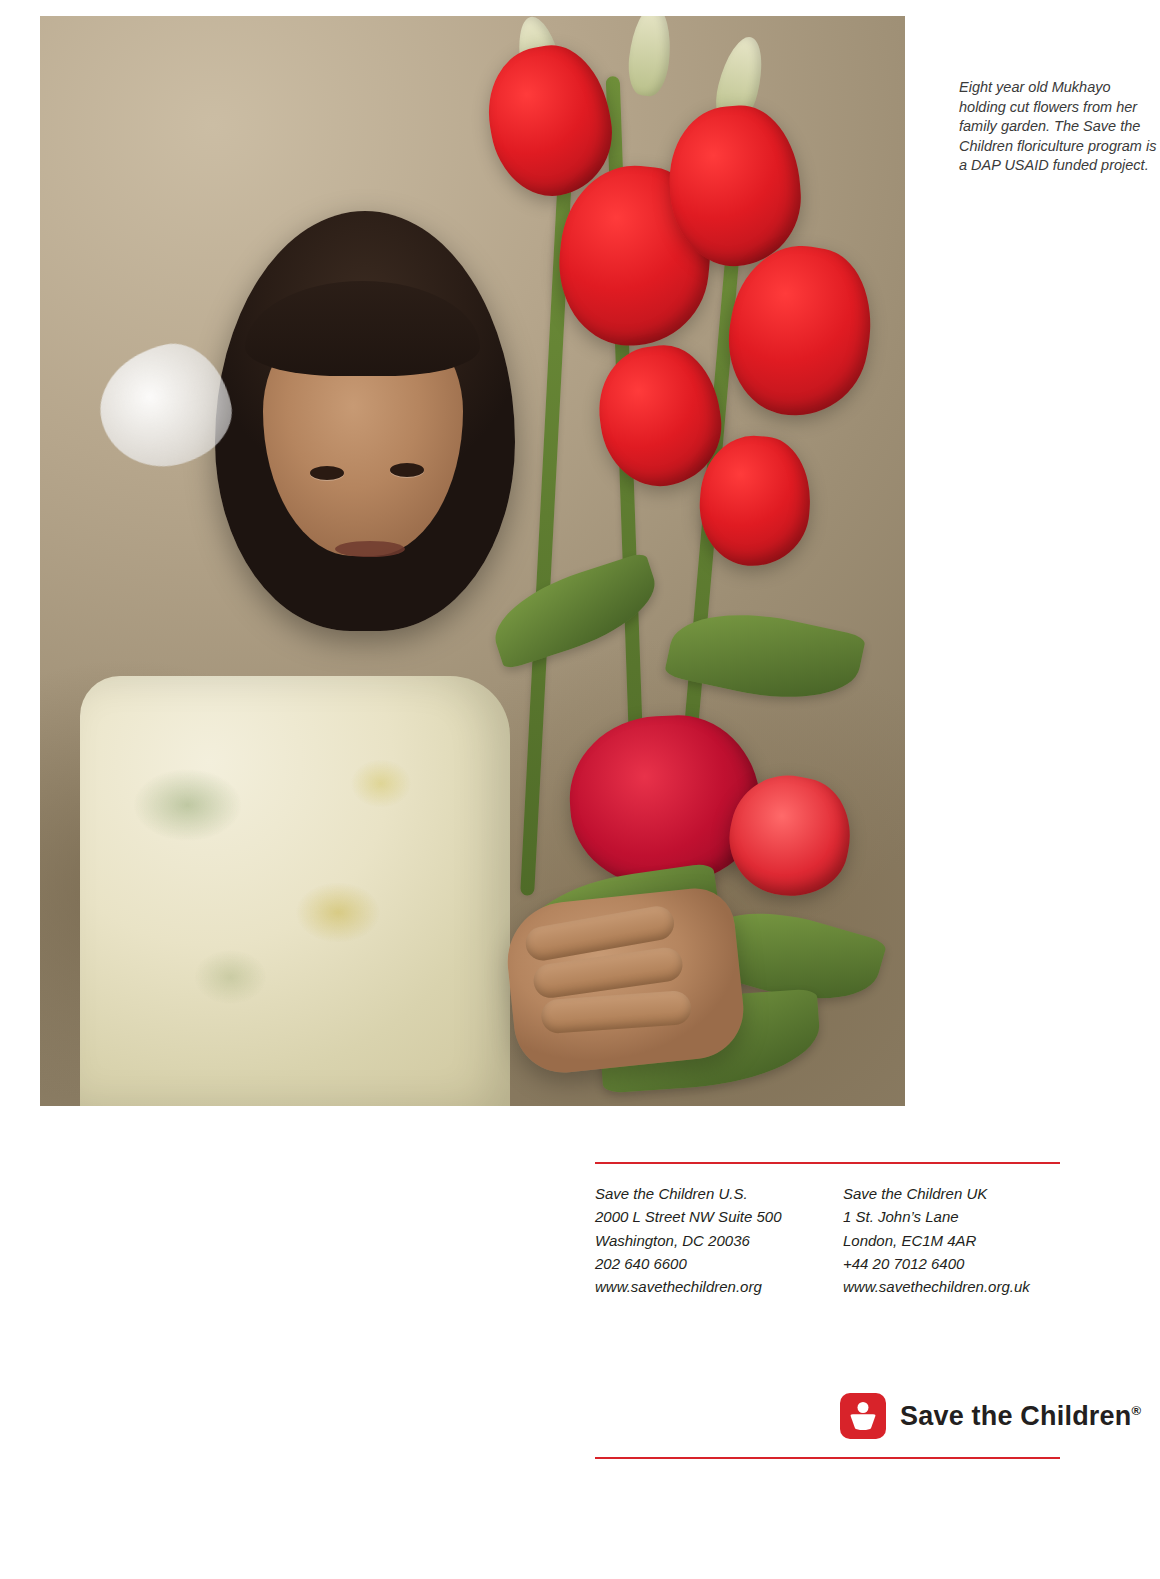Eight year old Mukhayo holding cut flowers from her family garden. The Save the Children floriculture program is a DAP USAID funded project.
Save the Children U.S.
2000 L Street NW Suite 500
Washington, DC 20036
202 640 6600
www.savethechildren.org Save the Children UK
1 St. John’s Lane
London, EC1M 4AR
+44 20 7012 6400
www.savethechildren.org.uk
Save the Children®